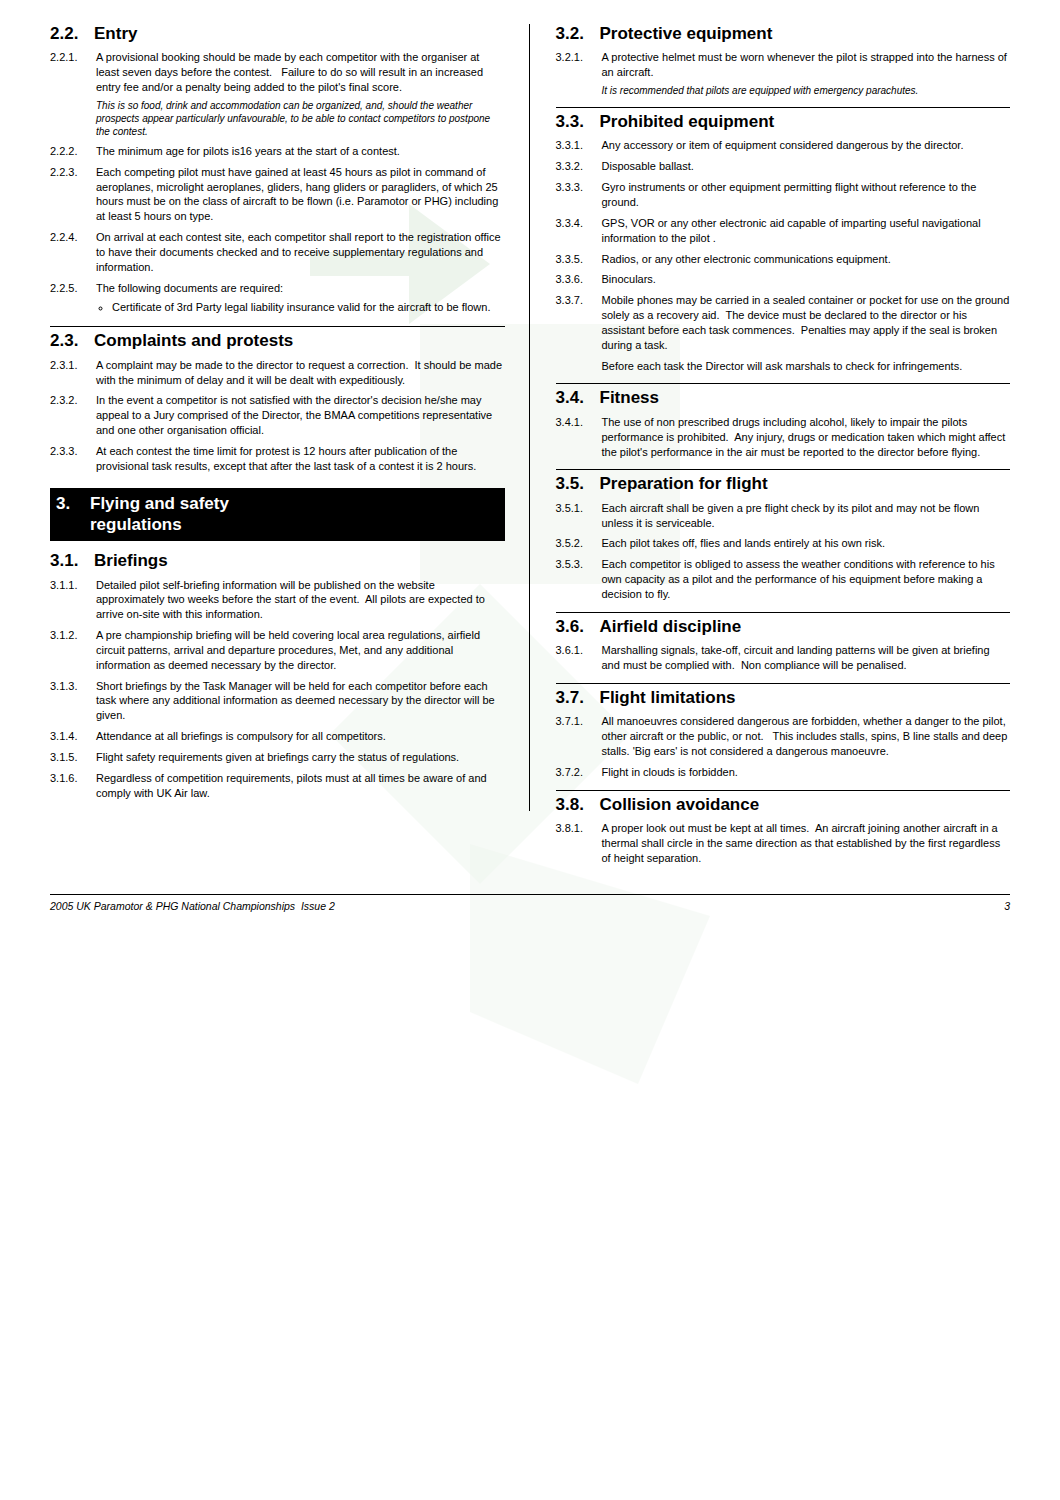2.2. Entry
2.2.1. A provisional booking should be made by each competitor with the organiser at least seven days before the contest. Failure to do so will result in an increased entry fee and/or a penalty being added to the pilot's final score.
This is so food, drink and accommodation can be organized, and, should the weather prospects appear particularly unfavourable, to be able to contact competitors to postpone the contest.
2.2.2. The minimum age for pilots is16 years at the start of a contest.
2.2.3. Each competing pilot must have gained at least 45 hours as pilot in command of aeroplanes, microlight aeroplanes, gliders, hang gliders or paragliders, of which 25 hours must be on the class of aircraft to be flown (i.e. Paramotor or PHG) including at least 5 hours on type.
2.2.4. On arrival at each contest site, each competitor shall report to the registration office to have their documents checked and to receive supplementary regulations and information.
2.2.5. The following documents are required:
Certificate of 3rd Party legal liability insurance valid for the aircraft to be flown.
2.3. Complaints and protests
2.3.1. A complaint may be made to the director to request a correction. It should be made with the minimum of delay and it will be dealt with expeditiously.
2.3.2. In the event a competitor is not satisfied with the director's decision he/she may appeal to a Jury comprised of the Director, the BMAA competitions representative and one other organisation official.
2.3.3. At each contest the time limit for protest is 12 hours after publication of the provisional task results, except that after the last task of a contest it is 2 hours.
3. Flying and safety
regulations
3.1. Briefings
3.1.1. Detailed pilot self-briefing information will be published on the website approximately two weeks before the start of the event. All pilots are expected to arrive on-site with this information.
3.1.2. A pre championship briefing will be held covering local area regulations, airfield circuit patterns, arrival and departure procedures, Met, and any additional information as deemed necessary by the director.
3.1.3. Short briefings by the Task Manager will be held for each competitor before each task where any additional information as deemed necessary by the director will be given.
3.1.4. Attendance at all briefings is compulsory for all competitors.
3.1.5. Flight safety requirements given at briefings carry the status of regulations.
3.1.6. Regardless of competition requirements, pilots must at all times be aware of and comply with UK Air law.
3.2. Protective equipment
3.2.1. A protective helmet must be worn whenever the pilot is strapped into the harness of an aircraft.
It is recommended that pilots are equipped with emergency parachutes.
3.3. Prohibited equipment
3.3.1. Any accessory or item of equipment considered dangerous by the director.
3.3.2. Disposable ballast.
3.3.3. Gyro instruments or other equipment permitting flight without reference to the ground.
3.3.4. GPS, VOR or any other electronic aid capable of imparting useful navigational information to the pilot .
3.3.5. Radios, or any other electronic communications equipment.
3.3.6. Binoculars.
3.3.7. Mobile phones may be carried in a sealed container or pocket for use on the ground solely as a recovery aid. The device must be declared to the director or his assistant before each task commences. Penalties may apply if the seal is broken during a task.
Before each task the Director will ask marshals to check for infringements.
3.4. Fitness
3.4.1. The use of non prescribed drugs including alcohol, likely to impair the pilots performance is prohibited. Any injury, drugs or medication taken which might affect the pilot's performance in the air must be reported to the director before flying.
3.5. Preparation for flight
3.5.1. Each aircraft shall be given a pre flight check by its pilot and may not be flown unless it is serviceable.
3.5.2. Each pilot takes off, flies and lands entirely at his own risk.
3.5.3. Each competitor is obliged to assess the weather conditions with reference to his own capacity as a pilot and the performance of his equipment before making a decision to fly.
3.6. Airfield discipline
3.6.1. Marshalling signals, take-off, circuit and landing patterns will be given at briefing and must be complied with. Non compliance will be penalised.
3.7. Flight limitations
3.7.1. All manoeuvres considered dangerous are forbidden, whether a danger to the pilot, other aircraft or the public, or not. This includes stalls, spins, B line stalls and deep stalls. 'Big ears' is not considered a dangerous manoeuvre.
3.7.2. Flight in clouds is forbidden.
3.8. Collision avoidance
3.8.1. A proper look out must be kept at all times. An aircraft joining another aircraft in a thermal shall circle in the same direction as that established by the first regardless of height separation.
2005 UK Paramotor & PHG National Championships Issue 2
3